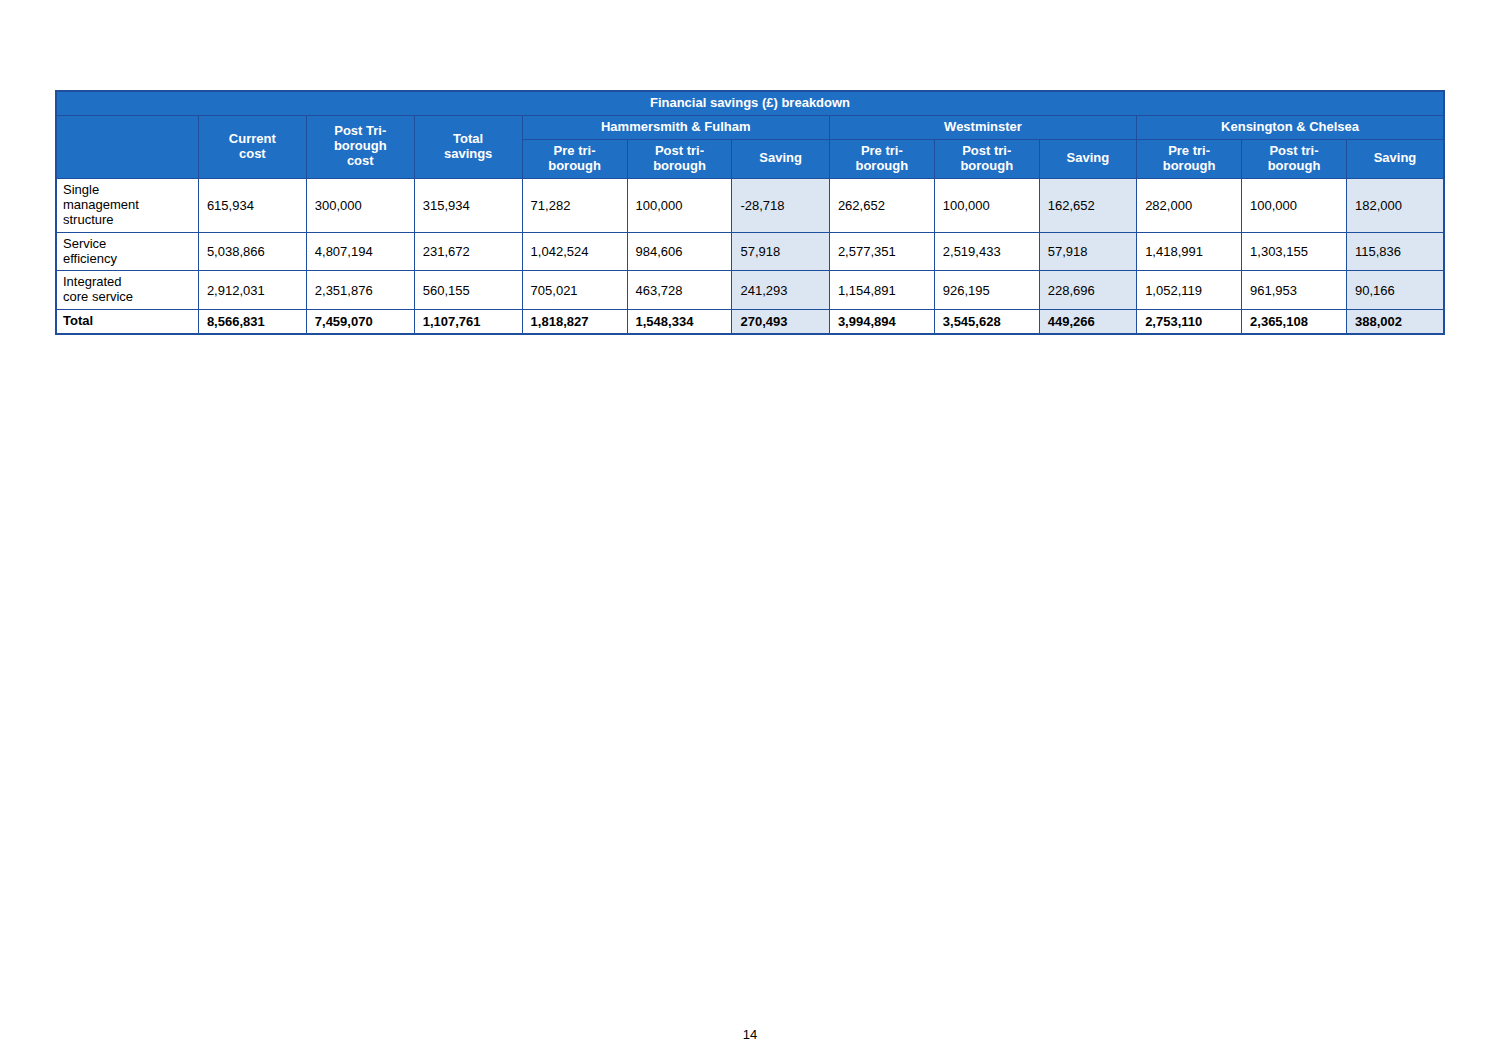| Financial savings (£) breakdown |
| --- |
| | Current cost | Post Tri- borough cost | Total savings | Hammersmith & Fulham | Westminster | Kensington & Chelsea |
| Pre tri- borough | Post tri- borough | Saving | Pre tri- borough | Post tri- borough | Saving | Pre tri- borough | Post tri- borough | Saving |
| Single management structure | 615,934 | 300,000 | 315,934 | 71,282 | 100,000 | -28,718 | 262,652 | 100,000 | 162,652 | 282,000 | 100,000 | 182,000 |
| Service efficiency | 5,038,866 | 4,807,194 | 231,672 | 1,042,524 | 984,606 | 57,918 | 2,577,351 | 2,519,433 | 57,918 | 1,418,991 | 1,303,155 | 115,836 |
| Integrated core service | 2,912,031 | 2,351,876 | 560,155 | 705,021 | 463,728 | 241,293 | 1,154,891 | 926,195 | 228,696 | 1,052,119 | 961,953 | 90,166 |
| Total | 8,566,831 | 7,459,070 | 1,107,761 | 1,818,827 | 1,548,334 | 270,493 | 3,994,894 | 3,545,628 | 449,266 | 2,753,110 | 2,365,108 | 388,002 |
14